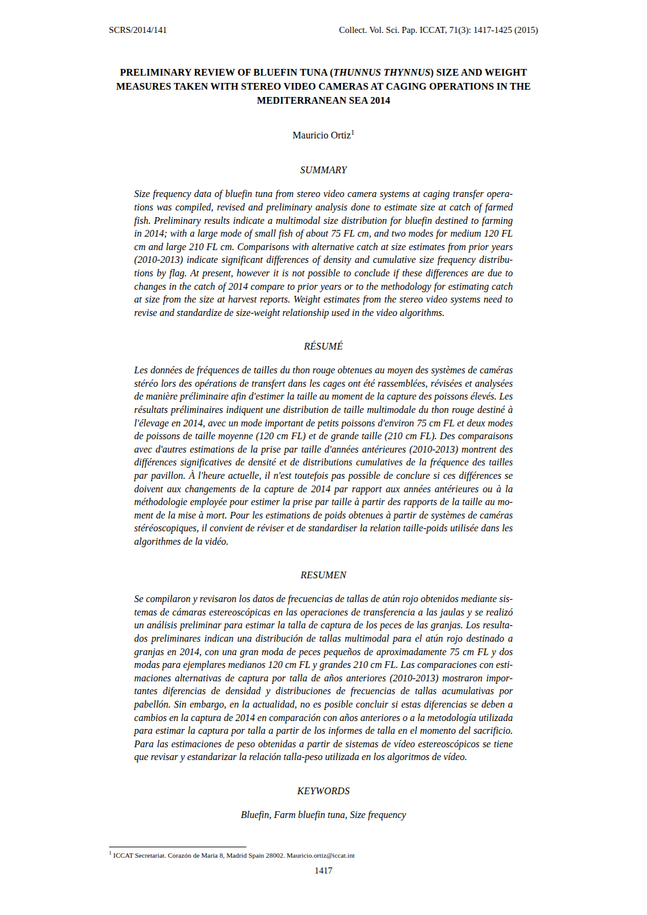SCRS/2014/141 Collect. Vol. Sci. Pap. ICCAT, 71(3): 1417-1425 (2015)
Preliminary review of bluefin tuna (Thunnus thynnus) size and weight measures taken with stereo video cameras at caging operations in the Mediterranean Sea 2014
Mauricio Ortiz1
SUMMARY
Size frequency data of bluefin tuna from stereo video camera systems at caging transfer operations was compiled, revised and preliminary analysis done to estimate size at catch of farmed fish. Preliminary results indicate a multimodal size distribution for bluefin destined to farming in 2014; with a large mode of small fish of about 75 FL cm, and two modes for medium 120 FL cm and large 210 FL cm. Comparisons with alternative catch at size estimates from prior years (2010-2013) indicate significant differences of density and cumulative size frequency distributions by flag. At present, however it is not possible to conclude if these differences are due to changes in the catch of 2014 compare to prior years or to the methodology for estimating catch at size from the size at harvest reports. Weight estimates from the stereo video systems need to revise and standardize de size-weight relationship used in the video algorithms.
RÉSUMÉ
Les données de fréquences de tailles du thon rouge obtenues au moyen des systèmes de caméras stéréo lors des opérations de transfert dans les cages ont été rassemblées, révisées et analysées de manière préliminaire afin d'estimer la taille au moment de la capture des poissons élevés. Les résultats préliminaires indiquent une distribution de taille multimodale du thon rouge destiné à l'élevage en 2014, avec un mode important de petits poissons d'environ 75 cm FL et deux modes de poissons de taille moyenne (120 cm FL) et de grande taille (210 cm FL). Des comparaisons avec d'autres estimations de la prise par taille d'années antérieures (2010-2013) montrent des différences significatives de densité et de distributions cumulatives de la fréquence des tailles par pavillon. À l'heure actuelle, il n'est toutefois pas possible de conclure si ces différences se doivent aux changements de la capture de 2014 par rapport aux années antérieures ou à la méthodologie employée pour estimer la prise par taille à partir des rapports de la taille au moment de la mise à mort. Pour les estimations de poids obtenues à partir de systèmes de caméras stéréoscopiques, il convient de réviser et de standardiser la relation taille-poids utilisée dans les algorithmes de la vidéo.
RESUMEN
Se compilaron y revisaron los datos de frecuencias de tallas de atún rojo obtenidos mediante sistemas de cámaras estereoscópicas en las operaciones de transferencia a las jaulas y se realizó un análisis preliminar para estimar la talla de captura de los peces de las granjas. Los resultados preliminares indican una distribución de tallas multimodal para el atún rojo destinado a granjas en 2014, con una gran moda de peces pequeños de aproximadamente 75 cm FL y dos modas para ejemplares medianos 120 cm FL y grandes 210 cm FL. Las comparaciones con estimaciones alternativas de captura por talla de años anteriores (2010-2013) mostraron importantes diferencias de densidad y distribuciones de frecuencias de tallas acumulativas por pabellón. Sin embargo, en la actualidad, no es posible concluir si estas diferencias se deben a cambios en la captura de 2014 en comparación con años anteriores o a la metodología utilizada para estimar la captura por talla a partir de los informes de talla en el momento del sacrificio. Para las estimaciones de peso obtenidas a partir de sistemas de vídeo estereoscópicos se tiene que revisar y estandarizar la relación talla-peso utilizada en los algoritmos de vídeo.
KEYWORDS
Bluefin, Farm bluefin tuna, Size frequency
1 ICCAT Secretariat. Corazón de Maria 8, Madrid Spain 28002. Mauricio.ortiz@iccat.int
1417